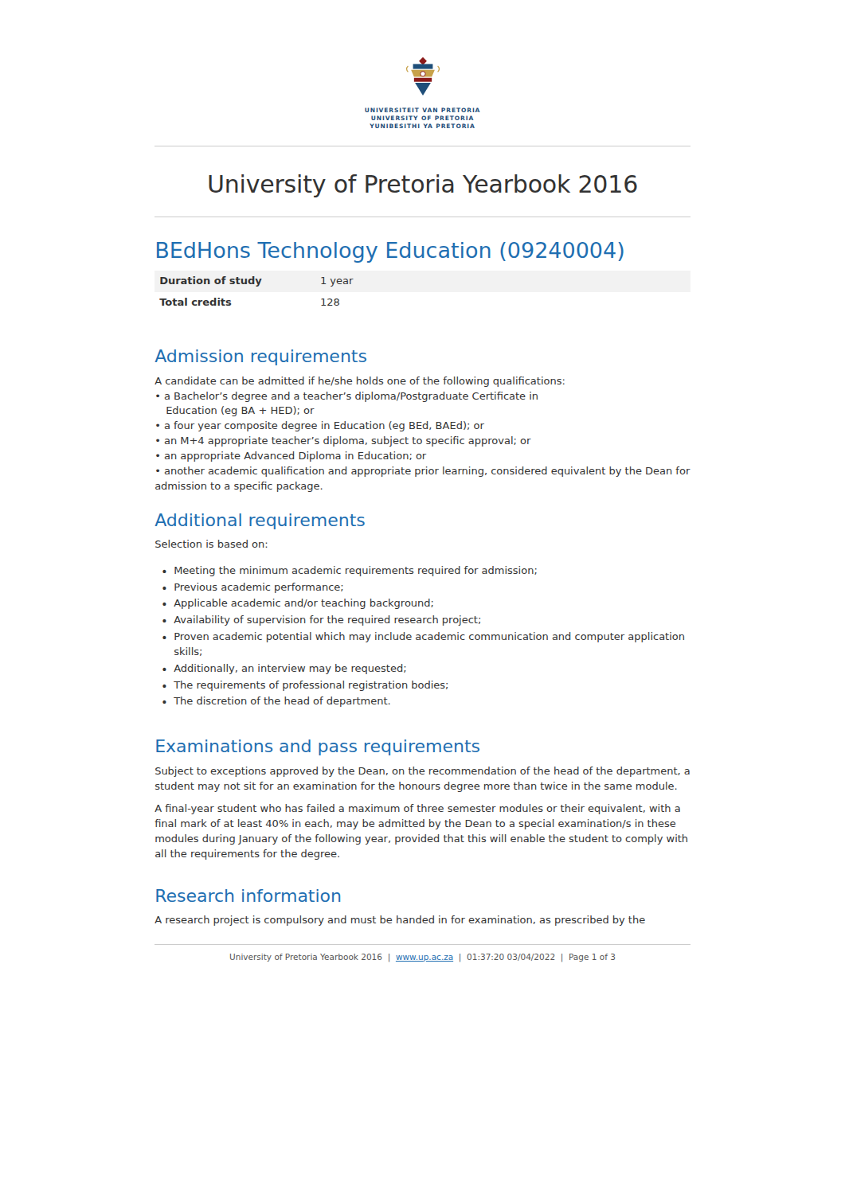Universiteit van Pretoria
University of Pretoria
Yunibesithi ya Pretoria
University of Pretoria Yearbook 2016
BEdHons Technology Education (09240004)
| Duration of study | 1 year |
| Total credits | 128 |
Admission requirements
A candidate can be admitted if he/she holds one of the following qualifications:
• a Bachelor’s degree and a teacher’s diploma/Postgraduate Certificate in
Education (eg BA + HED); or
• a four year composite degree in Education (eg BEd, BAEd); or
• an M+4 appropriate teacher’s diploma, subject to specific approval; or
• an appropriate Advanced Diploma in Education; or
• another academic qualification and appropriate prior learning, considered equivalent by the Dean for
admission to a specific package.
Additional requirements
Selection is based on:
Meeting the minimum academic requirements required for admission;
Previous academic performance;
Applicable academic and/or teaching background;
Availability of supervision for the required research project;
Proven academic potential which may include academic communication and computer application skills;
Additionally, an interview may be requested;
The requirements of professional registration bodies;
The discretion of the head of department.
Examinations and pass requirements
Subject to exceptions approved by the Dean, on the recommendation of the head of the department, a student may not sit for an examination for the honours degree more than twice in the same module.
A final-year student who has failed a maximum of three semester modules or their equivalent, with a final mark of at least 40% in each, may be admitted by the Dean to a special examination/s in these modules during January of the following year, provided that this will enable the student to comply with all the requirements for the degree.
Research information
A research project is compulsory and must be handed in for examination, as prescribed by the
University of Pretoria Yearbook 2016 | www.up.ac.za | 01:37:20 03/04/2022 | Page 1 of 3